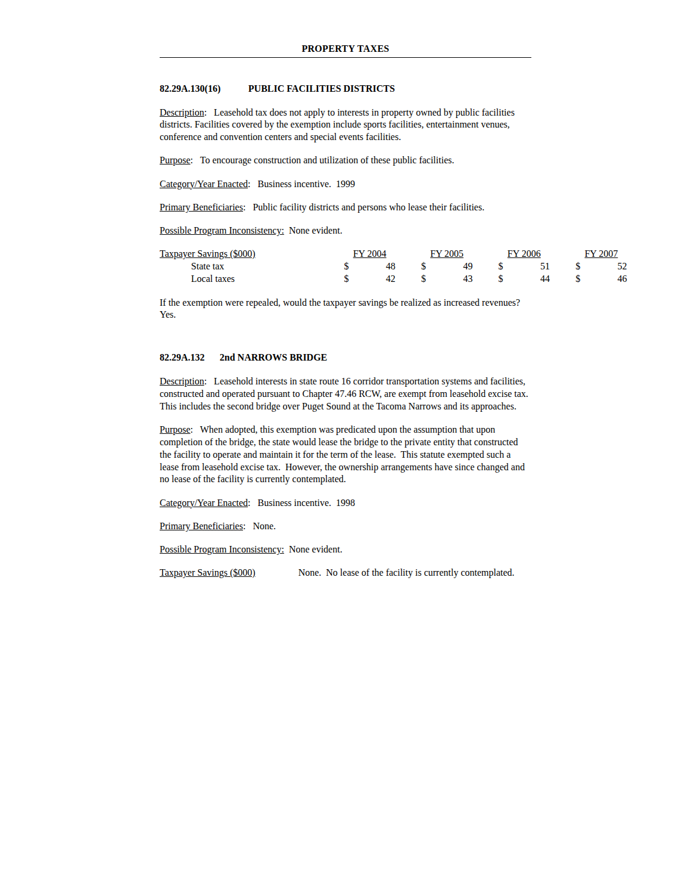PROPERTY TAXES
82.29A.130(16) PUBLIC FACILITIES DISTRICTS
Description: Leasehold tax does not apply to interests in property owned by public facilities districts. Facilities covered by the exemption include sports facilities, entertainment venues, conference and convention centers and special events facilities.
Purpose: To encourage construction and utilization of these public facilities.
Category/Year Enacted: Business incentive. 1999
Primary Beneficiaries: Public facility districts and persons who lease their facilities.
Possible Program Inconsistency: None evident.
| Taxpayer Savings ($000) | FY 2004 | FY 2005 | FY 2006 | FY 2007 |
| --- | --- | --- | --- | --- |
| State tax | $ 48 | $ 49 | $ 51 | $ 52 |
| Local taxes | $ 42 | $ 43 | $ 44 | $ 46 |
If the exemption were repealed, would the taxpayer savings be realized as increased revenues? Yes.
82.29A.1322nd NARROWS BRIDGE
Description: Leasehold interests in state route 16 corridor transportation systems and facilities, constructed and operated pursuant to Chapter 47.46 RCW, are exempt from leasehold excise tax. This includes the second bridge over Puget Sound at the Tacoma Narrows and its approaches.
Purpose: When adopted, this exemption was predicated upon the assumption that upon completion of the bridge, the state would lease the bridge to the private entity that constructed the facility to operate and maintain it for the term of the lease. This statute exempted such a lease from leasehold excise tax. However, the ownership arrangements have since changed and no lease of the facility is currently contemplated.
Category/Year Enacted: Business incentive. 1998
Primary Beneficiaries: None.
Possible Program Inconsistency: None evident.
Taxpayer Savings ($000) None. No lease of the facility is currently contemplated.